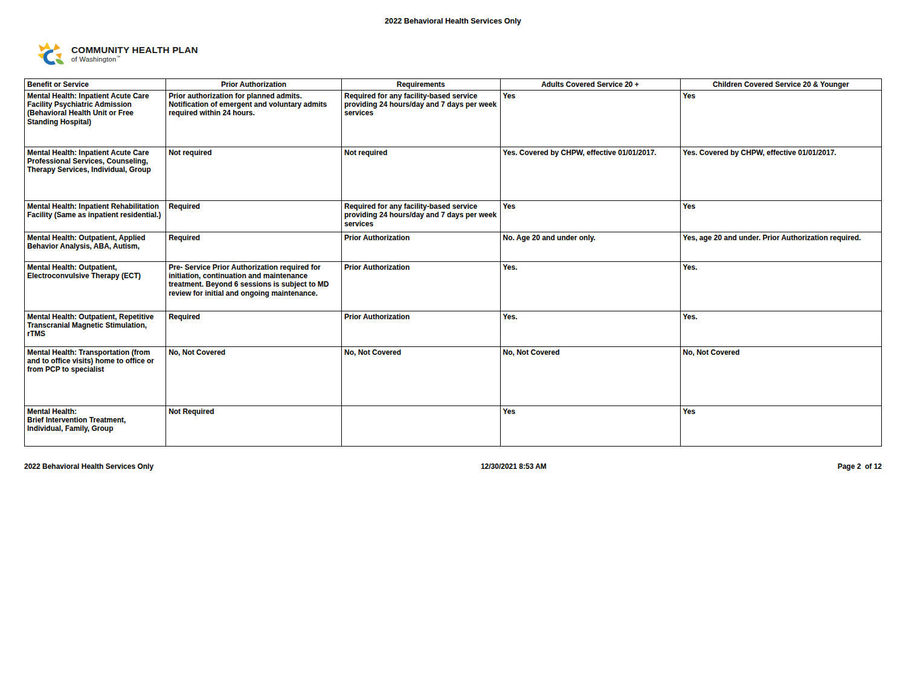2022 Behavioral Health Services Only
COMMUNITY HEALTH PLAN
of Washington™
| Benefit or Service | Prior Authorization | Requirements | Adults Covered Service 20 + | Children Covered Service 20 & Younger |
| --- | --- | --- | --- | --- |
| Mental Health: Inpatient Acute Care Facility Psychiatric Admission (Behavioral Health Unit or Free Standing Hospital) | Prior authorization for planned admits. Notification of emergent and voluntary admits required within 24 hours. | Required for any facility-based service providing 24 hours/day and 7 days per week services | Yes | Yes |
| Mental Health: Inpatient Acute Care Professional Services, Counseling, Therapy Services, Individual, Group | Not required | Not required | Yes. Covered by CHPW, effective 01/01/2017. | Yes. Covered by CHPW, effective 01/01/2017. |
| Mental Health: Inpatient Rehabilitation Facility (Same as inpatient residential.) | Required | Required for any facility-based service providing 24 hours/day and 7 days per week services | Yes | Yes |
| Mental Health: Outpatient, Applied Behavior Analysis, ABA, Autism, | Required | Prior Authorization | No. Age 20 and under only. | Yes, age 20 and under. Prior Authorization required. |
| Mental Health: Outpatient, Electroconvulsive Therapy (ECT) | Pre- Service Prior Authorization required for initiation, continuation and maintenance treatment. Beyond 6 sessions is subject to MD review for initial and ongoing maintenance. | Prior Authorization | Yes. | Yes. |
| Mental Health: Outpatient, Repetitive Transcranial Magnetic Stimulation, rTMS | Required | Prior Authorization | Yes. | Yes. |
| Mental Health: Transportation (from and to office visits) home to office or from PCP to specialist | No, Not Covered | No, Not Covered | No, Not Covered | No, Not Covered |
| Mental Health: Brief Intervention Treatment, Individual, Family, Group | Not Required | | Yes | Yes |
2022 Behavioral Health Services Only
12/30/2021 8:53 AM
Page 2 of 12